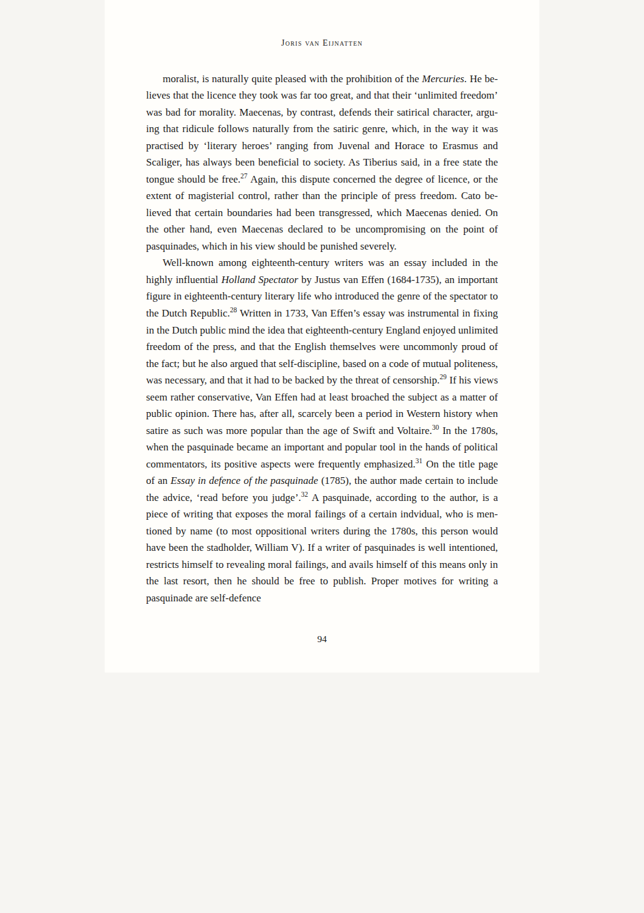Joris van Eijnatten
moralist, is naturally quite pleased with the prohibition of the Mercuries. He believes that the licence they took was far too great, and that their ‘unlimited freedom’ was bad for morality. Maecenas, by contrast, defends their satirical character, arguing that ridicule follows naturally from the satiric genre, which, in the way it was practised by ‘literary heroes’ ranging from Juvenal and Horace to Erasmus and Scaliger, has always been beneficial to society. As Tiberius said, in a free state the tongue should be free.27 Again, this dispute concerned the degree of licence, or the extent of magisterial control, rather than the principle of press freedom. Cato believed that certain boundaries had been transgressed, which Maecenas denied. On the other hand, even Maecenas declared to be uncompromising on the point of pasquinades, which in his view should be punished severely.
Well-known among eighteenth-century writers was an essay included in the highly influential Holland Spectator by Justus van Effen (1684-1735), an important figure in eighteenth-century literary life who introduced the genre of the spectator to the Dutch Republic.28 Written in 1733, Van Effen’s essay was instrumental in fixing in the Dutch public mind the idea that eighteenth-century England enjoyed unlimited freedom of the press, and that the English themselves were uncommonly proud of the fact; but he also argued that self-discipline, based on a code of mutual politeness, was necessary, and that it had to be backed by the threat of censorship.29 If his views seem rather conservative, Van Effen had at least broached the subject as a matter of public opinion. There has, after all, scarcely been a period in Western history when satire as such was more popular than the age of Swift and Voltaire.30 In the 1780s, when the pasquinade became an important and popular tool in the hands of political commentators, its positive aspects were frequently emphasized.31 On the title page of an Essay in defence of the pasquinade (1785), the author made certain to include the advice, ‘read before you judge’.32 A pasquinade, according to the author, is a piece of writing that exposes the moral failings of a certain indvidual, who is mentioned by name (to most oppositional writers during the 1780s, this person would have been the stadholder, William V). If a writer of pasquinades is well intentioned, restricts himself to revealing moral failings, and avails himself of this means only in the last resort, then he should be free to publish. Proper motives for writing a pasquinade are self-defence
94